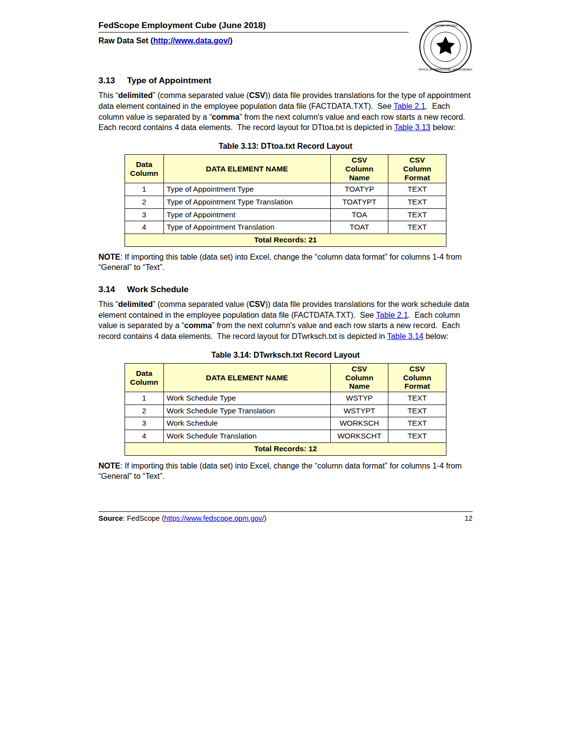UNITED STATES OFFICE OF PERSONNEL MANAGEMENT
FedScope Employment Cube (June 2018)
Raw Data Set (http://www.data.gov/)
3.13 Type of Appointment
This “delimited” (comma separated value (CSV)) data file provides translations for the type of appointment data element contained in the employee population data file (FACTDATA.TXT). See Table 2.1. Each column value is separated by a “comma” from the next column's value and each row starts a new record. Each record contains 4 data elements. The record layout for DTtoa.txt is depicted in Table 3.13 below:
Table 3.13: DTtoa.txt Record Layout
| Data Column | DATA ELEMENT NAME | CSV Column Name | CSV Column Format |
| --- | --- | --- | --- |
| 1 | Type of Appointment Type | TOATYP | TEXT |
| 2 | Type of Appointment Type Translation | TOATYPT | TEXT |
| 3 | Type of Appointment | TOA | TEXT |
| 4 | Type of Appointment Translation | TOAT | TEXT |
| Total Records: 21 |
NOTE: If importing this table (data set) into Excel, change the “column data format” for columns 1-4 from “General” to “Text”.
3.14 Work Schedule
This “delimited” (comma separated value (CSV)) data file provides translations for the work schedule data element contained in the employee population data file (FACTDATA.TXT). See Table 2.1. Each column value is separated by a “comma” from the next column's value and each row starts a new record. Each record contains 4 data elements. The record layout for DTwrksch.txt is depicted in Table 3.14 below:
Table 3.14: DTwrksch.txt Record Layout
| Data Column | DATA ELEMENT NAME | CSV Column Name | CSV Column Format |
| --- | --- | --- | --- |
| 1 | Work Schedule Type | WSTYP | TEXT |
| 2 | Work Schedule Type Translation | WSTYPT | TEXT |
| 3 | Work Schedule | WORKSCH | TEXT |
| 4 | Work Schedule Translation | WORKSCHT | TEXT |
| Total Records: 12 |
NOTE: If importing this table (data set) into Excel, change the “column data format” for columns 1-4 from “General” to “Text”.
Source: FedScope (https://www.fedscope.opm.gov/)
12